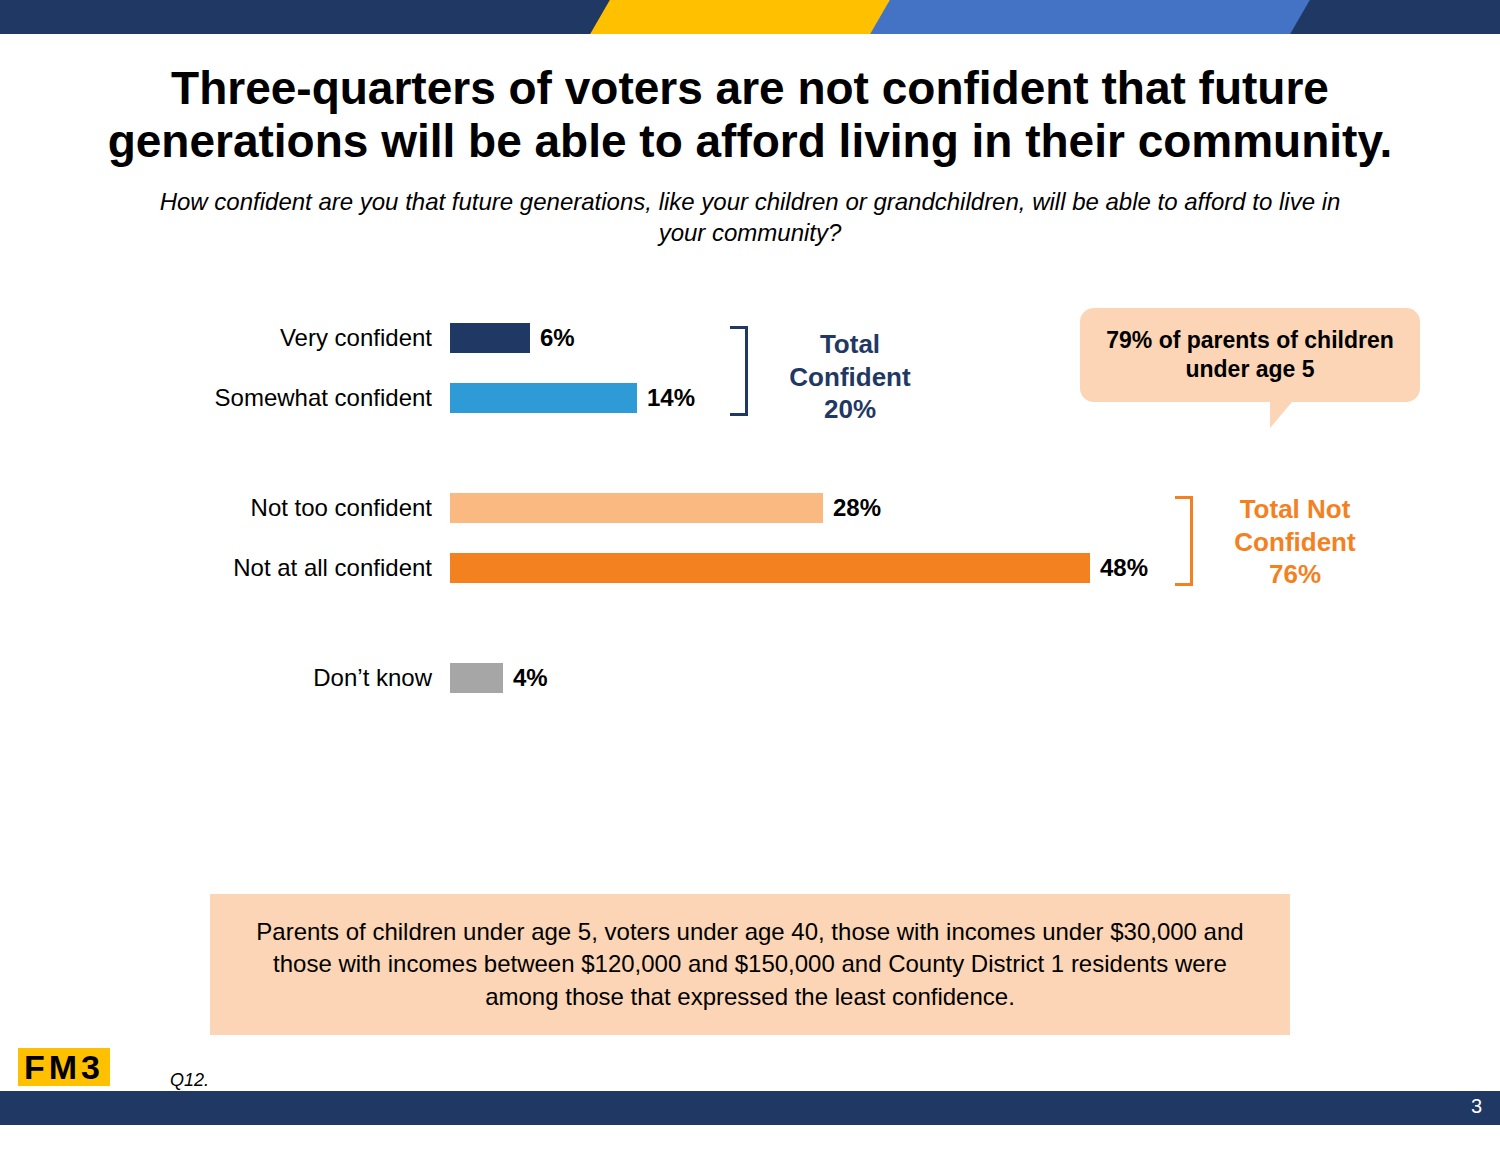Three-quarters of voters are not confident that future generations will be able to afford living in their community.
How confident are you that future generations, like your children or grandchildren, will be able to afford to live in your community?
79% of parents of children under age 5
Total
Confident
20%
Total Not
Confident
76%
Very confident
6%
Somewhat confident
14%
Not too confident
28%
Not at all confident
48%
Don’t know
4%
Parents of children under age 5, voters under age 40, those with incomes under $30,000 and those with incomes between $120,000 and $150,000 and County District 1 residents were among those that expressed the least confidence.
Q12.
FM3 RESEARCH
3